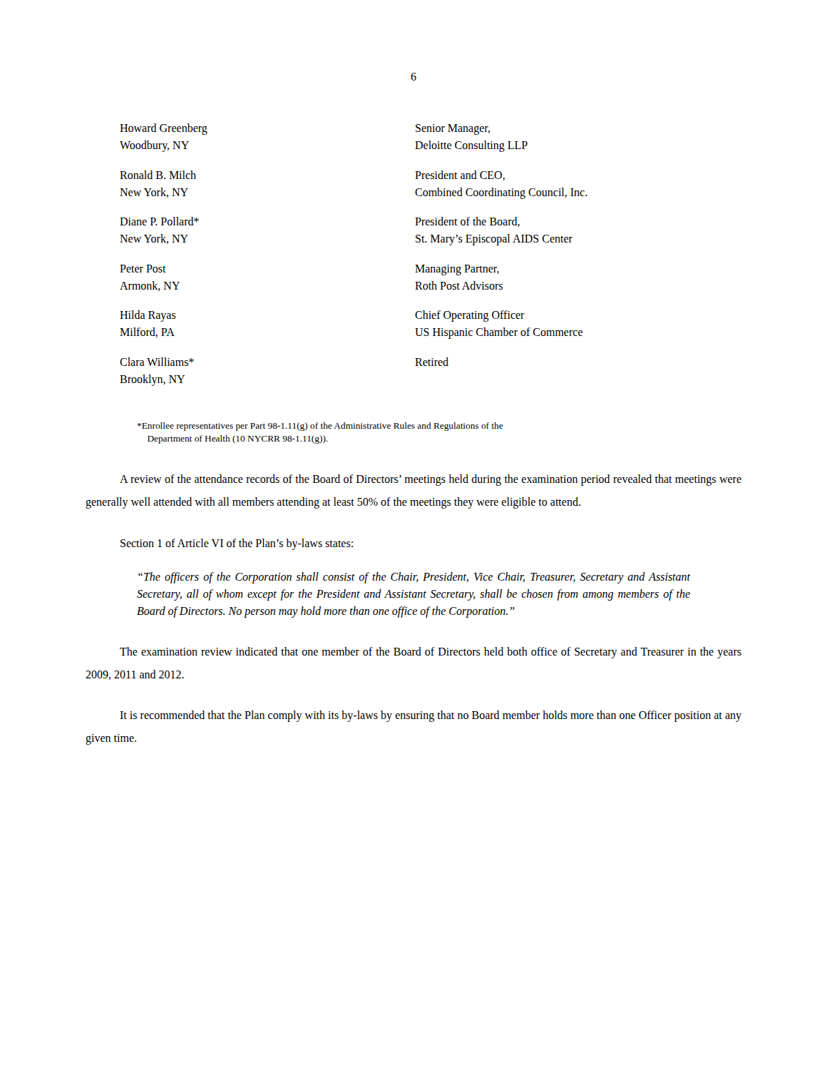6
| Howard Greenberg Woodbury, NY | Senior Manager, Deloitte Consulting LLP |
| Ronald B. Milch New York, NY | President and CEO, Combined Coordinating Council, Inc. |
| Diane P. Pollard* New York, NY | President of the Board, St. Mary’s Episcopal AIDS Center |
| Peter Post Armonk, NY | Managing Partner, Roth Post Advisors |
| Hilda Rayas Milford, PA | Chief Operating Officer US Hispanic Chamber of Commerce |
| Clara Williams* Brooklyn, NY | Retired |
*Enrollee representatives per Part 98-1.11(g) of the Administrative Rules and Regulations of the Department of Health (10 NYCRR 98-1.11(g)).
A review of the attendance records of the Board of Directors’ meetings held during the examination period revealed that meetings were generally well attended with all members attending at least 50% of the meetings they were eligible to attend.
Section 1 of Article VI of the Plan’s by-laws states:
“The officers of the Corporation shall consist of the Chair, President, Vice Chair, Treasurer, Secretary and Assistant Secretary, all of whom except for the President and Assistant Secretary, shall be chosen from among members of the Board of Directors. No person may hold more than one office of the Corporation.”
The examination review indicated that one member of the Board of Directors held both office of Secretary and Treasurer in the years 2009, 2011 and 2012.
It is recommended that the Plan comply with its by-laws by ensuring that no Board member holds more than one Officer position at any given time.